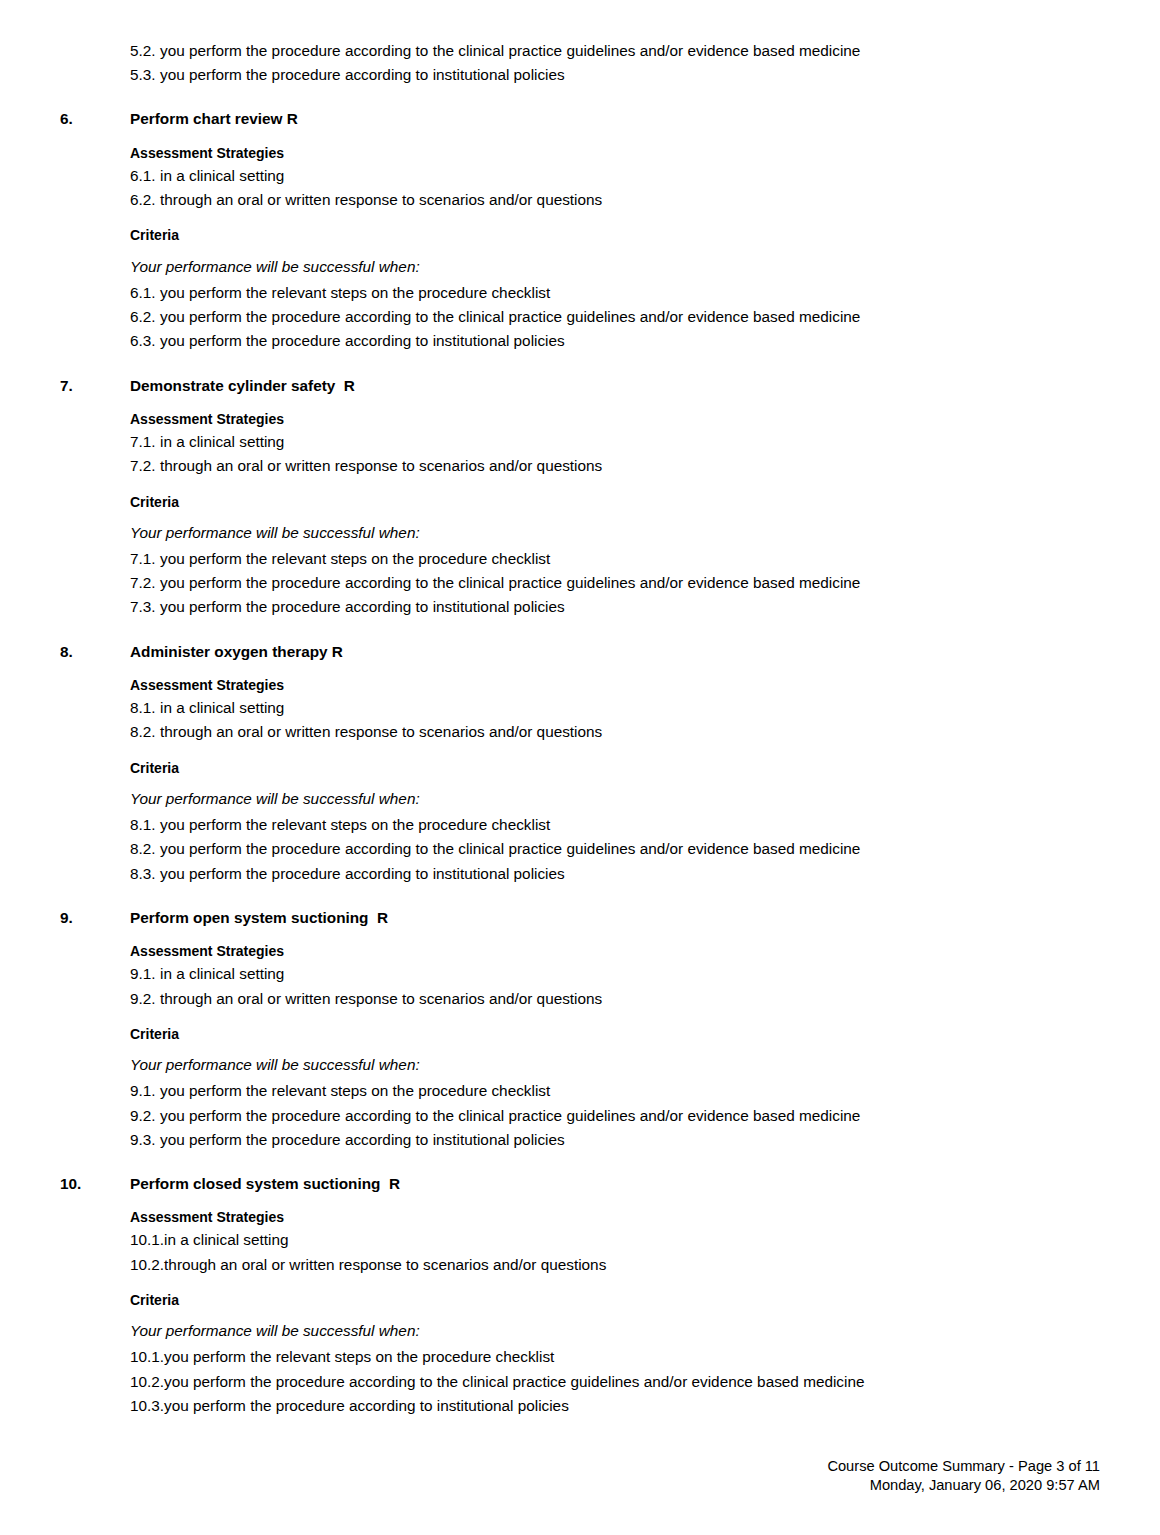5.2.
you perform the procedure according to the clinical practice guidelines and/or evidence based medicine
5.3.
you perform the procedure according to institutional policies
6.
Perform chart review R
Assessment Strategies
6.1.
in a clinical setting
6.2.
through an oral or written response to scenarios and/or questions
Criteria
Your performance will be successful when:
6.1.
you perform the relevant steps on the procedure checklist
6.2.
you perform the procedure according to the clinical practice guidelines and/or evidence based medicine
6.3.
you perform the procedure according to institutional policies
7.
Demonstrate cylinder safety R
Assessment Strategies
7.1.
in a clinical setting
7.2.
through an oral or written response to scenarios and/or questions
Criteria
Your performance will be successful when:
7.1.
you perform the relevant steps on the procedure checklist
7.2.
you perform the procedure according to the clinical practice guidelines and/or evidence based medicine
7.3.
you perform the procedure according to institutional policies
8.
Administer oxygen therapy R
Assessment Strategies
8.1.
in a clinical setting
8.2.
through an oral or written response to scenarios and/or questions
Criteria
Your performance will be successful when:
8.1.
you perform the relevant steps on the procedure checklist
8.2.
you perform the procedure according to the clinical practice guidelines and/or evidence based medicine
8.3.
you perform the procedure according to institutional policies
9.
Perform open system suctioning R
Assessment Strategies
9.1.
in a clinical setting
9.2.
through an oral or written response to scenarios and/or questions
Criteria
Your performance will be successful when:
9.1.
you perform the relevant steps on the procedure checklist
9.2.
you perform the procedure according to the clinical practice guidelines and/or evidence based medicine
9.3.
you perform the procedure according to institutional policies
10.
Perform closed system suctioning R
Assessment Strategies
10.1.
in a clinical setting
10.2.
through an oral or written response to scenarios and/or questions
Criteria
Your performance will be successful when:
10.1.
you perform the relevant steps on the procedure checklist
10.2.
you perform the procedure according to the clinical practice guidelines and/or evidence based medicine
10.3.
you perform the procedure according to institutional policies
Course Outcome Summary - Page 3 of 11
Monday, January 06, 2020 9:57 AM